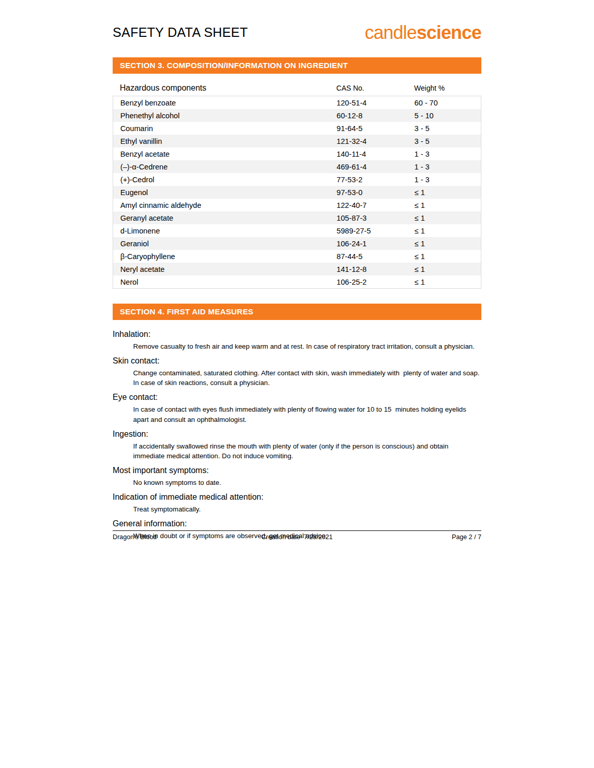SAFETY DATA SHEET
candle science
SECTION 3. COMPOSITION/INFORMATION ON INGREDIENT
Hazardous components
CAS No.
Weight %
| Benzyl benzoate | 120-51-4 | 60 - 70 |
| Phenethyl alcohol | 60-12-8 | 5 - 10 |
| Coumarin | 91-64-5 | 3 - 5 |
| Ethyl vanillin | 121-32-4 | 3 - 5 |
| Benzyl acetate | 140-11-4 | 1 - 3 |
| (–)-α-Cedrene | 469-61-4 | 1 - 3 |
| (+)-Cedrol | 77-53-2 | 1 - 3 |
| Eugenol | 97-53-0 | ≤ 1 |
| Amyl cinnamic aldehyde | 122-40-7 | ≤ 1 |
| Geranyl acetate | 105-87-3 | ≤ 1 |
| d-Limonene | 5989-27-5 | ≤ 1 |
| Geraniol | 106-24-1 | ≤ 1 |
| β-Caryophyllene | 87-44-5 | ≤ 1 |
| Neryl acetate | 141-12-8 | ≤ 1 |
| Nerol | 106-25-2 | ≤ 1 |
SECTION 4. FIRST AID MEASURES
Inhalation:
Remove casualty to fresh air and keep warm and at rest. In case of respiratory tract irritation, consult a physician.
Skin contact:
Change contaminated, saturated clothing. After contact with skin, wash immediately with plenty of water and soap. In case of skin reactions, consult a physician.
Eye contact:
In case of contact with eyes flush immediately with plenty of flowing water for 10 to 15 minutes holding eyelids apart and consult an ophthalmologist.
Ingestion:
If accidentally swallowed rinse the mouth with plenty of water (only if the person is conscious) and obtain immediate medical attention. Do not induce vomiting.
Most important symptoms:
No known symptoms to date.
Indication of immediate medical attention:
Treat symptomatically.
General information:
When in doubt or if symptoms are observed, get medical advice.
Dragon's Blood Creation date 7/28/2021 Page 2 / 7